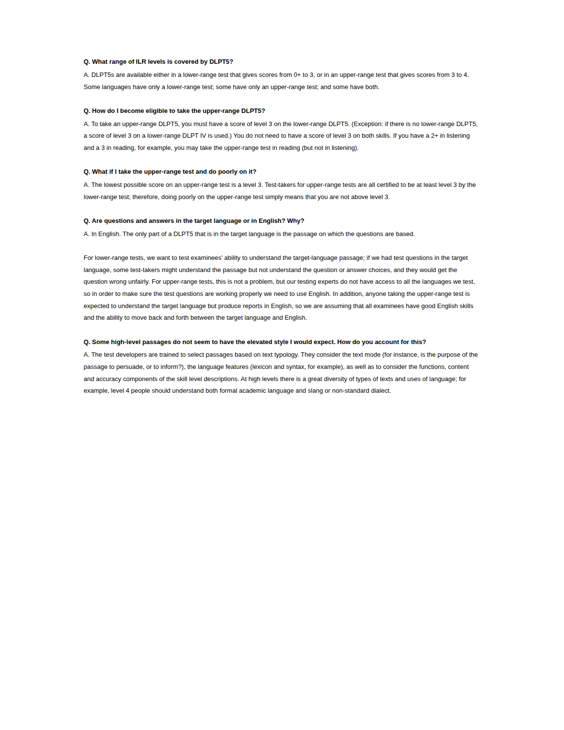Q. What range of ILR levels is covered by DLPT5?
A. DLPT5s are available either in a lower-range test that gives scores from 0+ to 3, or in an upper-range test that gives scores from 3 to 4. Some languages have only a lower-range test; some have only an upper-range test; and some have both.
Q. How do I become eligible to take the upper-range DLPT5?
A. To take an upper-range DLPT5, you must have a score of level 3 on the lower-range DLPT5. (Exception: if there is no lower-range DLPT5, a score of level 3 on a lower-range DLPT IV is used.) You do not need to have a score of level 3 on both skills. If you have a 2+ in listening and a 3 in reading, for example, you may take the upper-range test in reading (but not in listening).
Q. What if I take the upper-range test and do poorly on it?
A. The lowest possible score on an upper-range test is a level 3. Test-takers for upper-range tests are all certified to be at least level 3 by the lower-range test; therefore, doing poorly on the upper-range test simply means that you are not above level 3.
Q. Are questions and answers in the target language or in English? Why?
A. In English. The only part of a DLPT5 that is in the target language is the passage on which the questions are based.
For lower-range tests, we want to test examinees' ability to understand the target-language passage; if we had test questions in the target language, some test-takers might understand the passage but not understand the question or answer choices, and they would get the question wrong unfairly. For upper-range tests, this is not a problem, but our testing experts do not have access to all the languages we test, so in order to make sure the test questions are working properly we need to use English. In addition, anyone taking the upper-range test is expected to understand the target language but produce reports in English, so we are assuming that all examinees have good English skills and the ability to move back and forth between the target language and English.
Q. Some high-level passages do not seem to have the elevated style I would expect. How do you account for this?
A. The test developers are trained to select passages based on text typology. They consider the text mode (for instance, is the purpose of the passage to persuade, or to inform?), the language features (lexicon and syntax, for example), as well as to consider the functions, content and accuracy components of the skill level descriptions. At high levels there is a great diversity of types of texts and uses of language; for example, level 4 people should understand both formal academic language and slang or non-standard dialect.